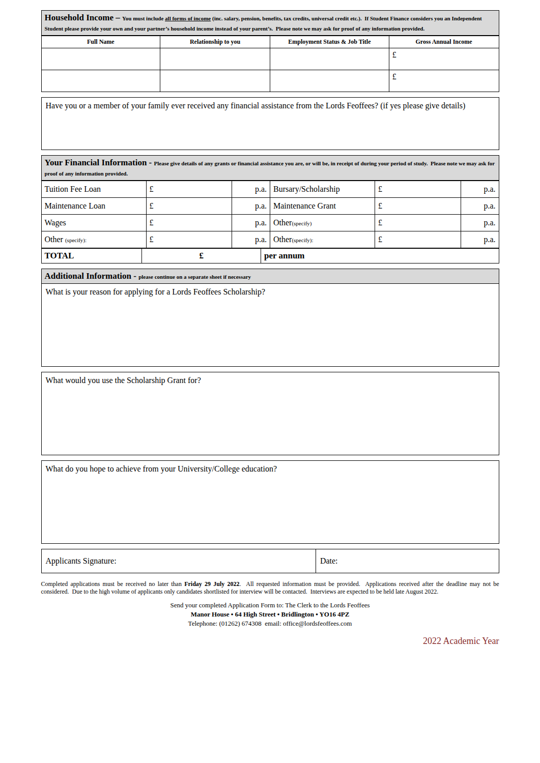Household Income – You must include all forms of income (inc. salary, pension, benefits, tax credits, universal credit etc.). If Student Finance considers you an Independent Student please provide your own and your partner’s household income instead of your parent’s. Please note we may ask for proof of any information provided.
| Full Name | Relationship to you | Employment Status & Job Title | Gross Annual Income |
| --- | --- | --- | --- |
| | | | £ |
| | | | £ |
Have you or a member of your family ever received any financial assistance from the Lords Feoffees? (if yes please give details)
Your Financial Information - Please give details of any grants or financial assistance you are, or will be, in receipt of during your period of study. Please note we may ask for proof of any information provided.
| Tuition Fee Loan | £ | p.a. | Bursary/Scholarship | £ | p.a. |
| Maintenance Loan | £ | p.a. | Maintenance Grant | £ | p.a. |
| Wages | £ | p.a. | Other (specify) | £ | p.a. |
| Other (specify): | £ | p.a. | Other (specify): | £ | p.a. |
| TOTAL | £ | per annum |
Additional Information - please continue on a separate sheet if necessary
What is your reason for applying for a Lords Feoffees Scholarship?
What would you use the Scholarship Grant for?
What do you hope to achieve from your University/College education?
| Applicants Signature: | Date: |
Completed applications must be received no later than Friday 29 July 2022. All requested information must be provided. Applications received after the deadline may not be considered. Due to the high volume of applicants only candidates shortlisted for interview will be contacted. Interviews are expected to be held late August 2022.
Send your completed Application Form to: The Clerk to the Lords Feoffees
Manor House • 64 High Street • Bridlington • YO16 4PZ
Telephone: (01262) 674308 email: office@lordsfeoffees.com
2022 Academic Year